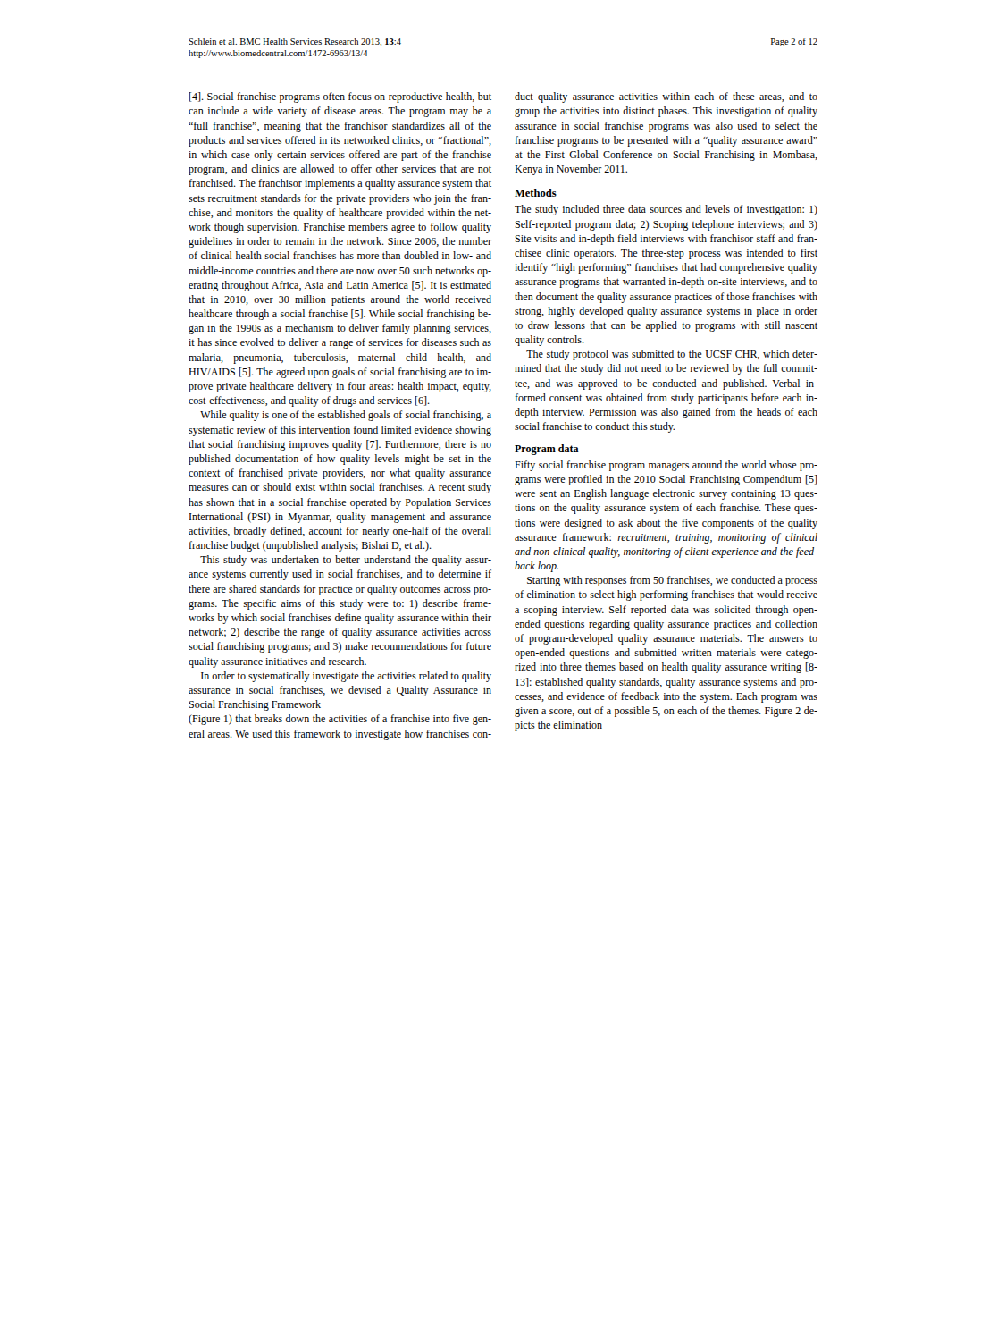Schlein et al. BMC Health Services Research 2013, 13:4
http://www.biomedcentral.com/1472-6963/13/4
Page 2 of 12
[4]. Social franchise programs often focus on reproductive health, but can include a wide variety of disease areas. The program may be a “full franchise”, meaning that the franchisor standardizes all of the products and services offered in its networked clinics, or “fractional”, in which case only certain services offered are part of the franchise program, and clinics are allowed to offer other services that are not franchised. The franchisor implements a quality assurance system that sets recruitment standards for the private providers who join the franchise, and monitors the quality of healthcare provided within the network though supervision. Franchise members agree to follow quality guidelines in order to remain in the network. Since 2006, the number of clinical health social franchises has more than doubled in low- and middle-income countries and there are now over 50 such networks operating throughout Africa, Asia and Latin America [5]. It is estimated that in 2010, over 30 million patients around the world received healthcare through a social franchise [5]. While social franchising began in the 1990s as a mechanism to deliver family planning services, it has since evolved to deliver a range of services for diseases such as malaria, pneumonia, tuberculosis, maternal child health, and HIV/AIDS [5]. The agreed upon goals of social franchising are to improve private healthcare delivery in four areas: health impact, equity, cost-effectiveness, and quality of drugs and services [6].
While quality is one of the established goals of social franchising, a systematic review of this intervention found limited evidence showing that social franchising improves quality [7]. Furthermore, there is no published documentation of how quality levels might be set in the context of franchised private providers, nor what quality assurance measures can or should exist within social franchises. A recent study has shown that in a social franchise operated by Population Services International (PSI) in Myanmar, quality management and assurance activities, broadly defined, account for nearly one-half of the overall franchise budget (unpublished analysis; Bishai D, et al.).
This study was undertaken to better understand the quality assurance systems currently used in social franchises, and to determine if there are shared standards for practice or quality outcomes across programs. The specific aims of this study were to: 1) describe frameworks by which social franchises define quality assurance within their network; 2) describe the range of quality assurance activities across social franchising programs; and 3) make recommendations for future quality assurance initiatives and research.
In order to systematically investigate the activities related to quality assurance in social franchises, we devised a Quality Assurance in Social Franchising Framework
(Figure 1) that breaks down the activities of a franchise into five general areas. We used this framework to investigate how franchises conduct quality assurance activities within each of these areas, and to group the activities into distinct phases. This investigation of quality assurance in social franchise programs was also used to select the franchise programs to be presented with a “quality assurance award” at the First Global Conference on Social Franchising in Mombasa, Kenya in November 2011.
Methods
The study included three data sources and levels of investigation: 1) Self-reported program data; 2) Scoping telephone interviews; and 3) Site visits and in-depth field interviews with franchisor staff and franchisee clinic operators. The three-step process was intended to first identify “high performing” franchises that had comprehensive quality assurance programs that warranted in-depth on-site interviews, and to then document the quality assurance practices of those franchises with strong, highly developed quality assurance systems in place in order to draw lessons that can be applied to programs with still nascent quality controls.
The study protocol was submitted to the UCSF CHR, which determined that the study did not need to be reviewed by the full committee, and was approved to be conducted and published. Verbal informed consent was obtained from study participants before each in-depth interview. Permission was also gained from the heads of each social franchise to conduct this study.
Program data
Fifty social franchise program managers around the world whose programs were profiled in the 2010 Social Franchising Compendium [5] were sent an English language electronic survey containing 13 questions on the quality assurance system of each franchise. These questions were designed to ask about the five components of the quality assurance framework: recruitment, training, monitoring of clinical and non-clinical quality, monitoring of client experience and the feedback loop.
Starting with responses from 50 franchises, we conducted a process of elimination to select high performing franchises that would receive a scoping interview. Self reported data was solicited through open-ended questions regarding quality assurance practices and collection of program-developed quality assurance materials. The answers to open-ended questions and submitted written materials were categorized into three themes based on health quality assurance writing [8-13]: established quality standards, quality assurance systems and processes, and evidence of feedback into the system. Each program was given a score, out of a possible 5, on each of the themes. Figure 2 depicts the elimination